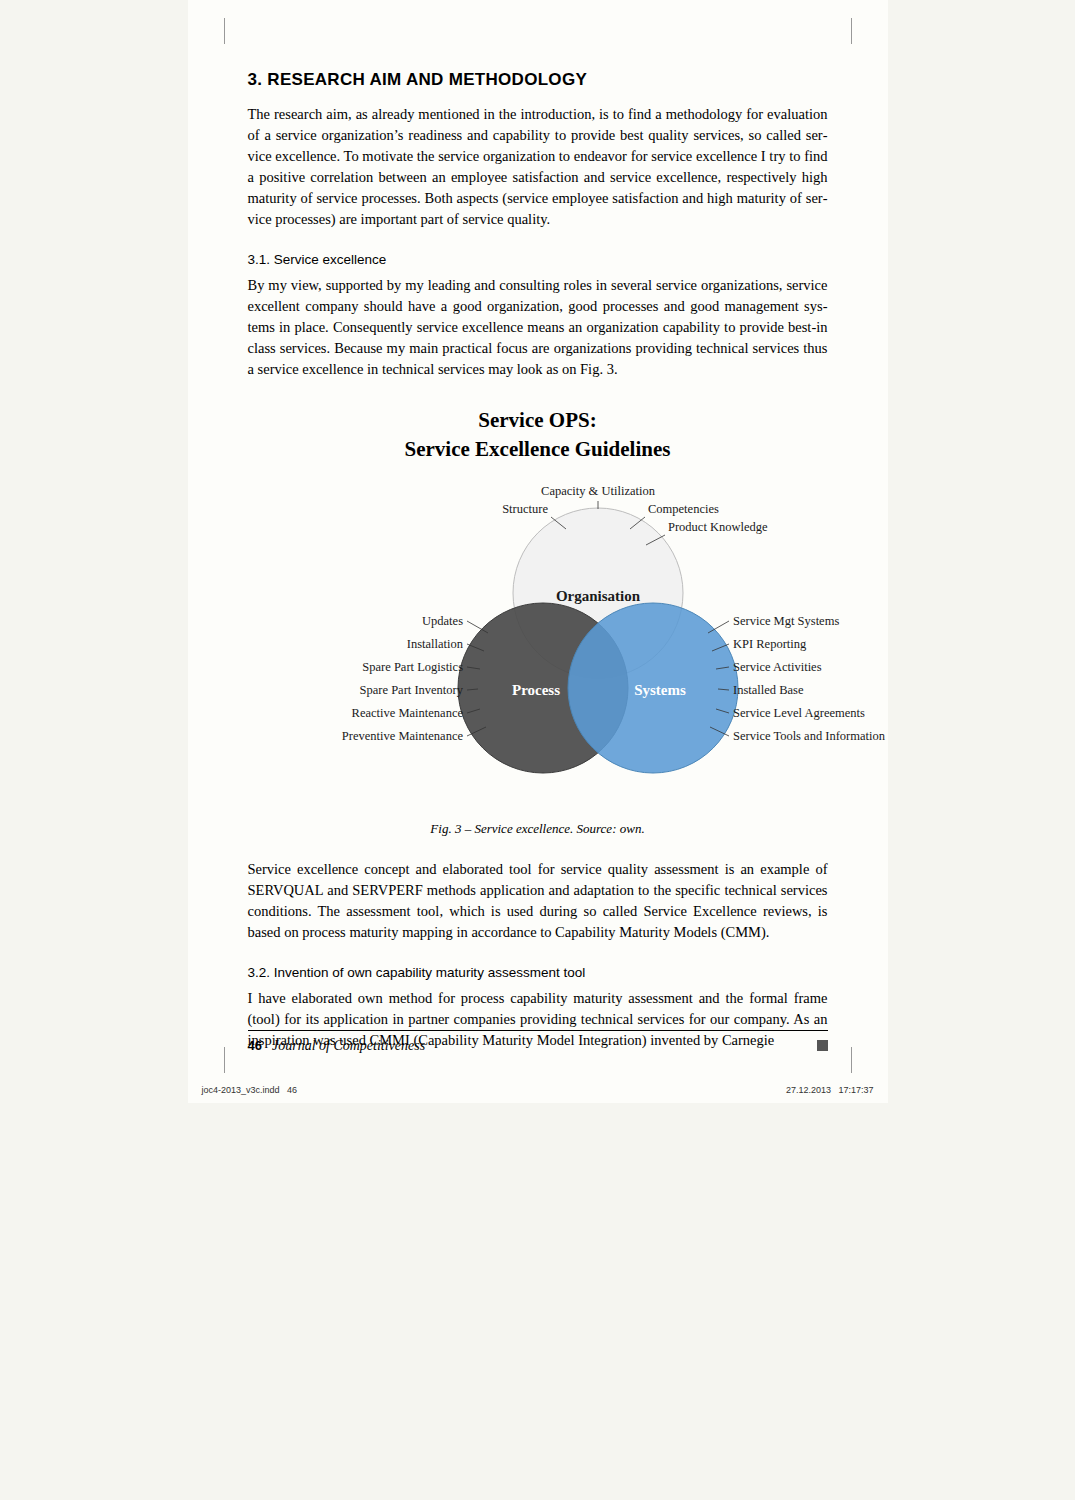3. RESEARCH AIM AND METHODOLOGY
The research aim, as already mentioned in the introduction, is to find a methodology for evaluation of a service organization’s readiness and capability to provide best quality services, so called service excellence. To motivate the service organization to endeavor for service excellence I try to find a positive correlation between an employee satisfaction and service excellence, respectively high maturity of service processes. Both aspects (service employee satisfaction and high maturity of service processes) are important part of service quality.
3.1. Service excellence
By my view, supported by my leading and consulting roles in several service organizations, service excellent company should have a good organization, good processes and good management systems in place. Consequently service excellence means an organization capability to provide best-in class services. Because my main practical focus are organizations providing technical services thus a service excellence in technical services may look as on Fig. 3.
Service OPS:
Service Excellence Guidelines
Organisation Process Systems Capacity & Utilization Structure Competencies Product Knowledge Updates Installation Spare Part Logistics Spare Part Inventory Reactive Maintenance Preventive Maintenance Service Mgt Systems KPI Reporting Service Activities Installed Base Service Level Agreements Service Tools and Information
Fig. 3 – Service excellence. Source: own.
Service excellence concept and elaborated tool for service quality assessment is an example of SERVQUAL and SERVPERF methods application and adaptation to the specific technical services conditions. The assessment tool, which is used during so called Service Excellence reviews, is based on process maturity mapping in accordance to Capability Maturity Models (CMM).
3.2. Invention of own capability maturity assessment tool
I have elaborated own method for process capability maturity assessment and the formal frame (tool) for its application in partner companies providing technical services for our company. As an inspiration was used CMMI (Capability Maturity Model Integration) invented by Carnegie
46 Journal of Competitiveness
joc4-2013_v3c.indd 46 27.12.2013 17:17:37